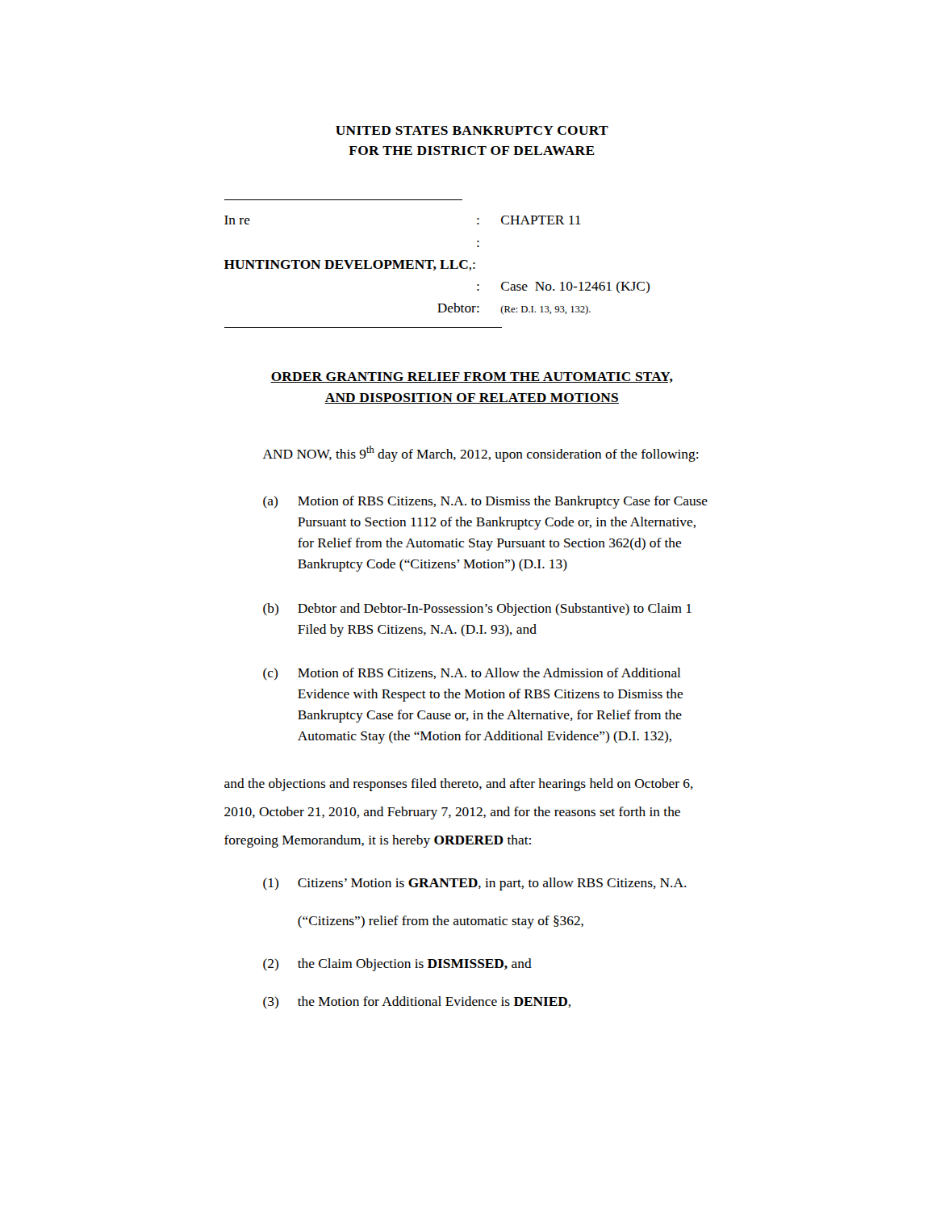UNITED STATES BANKRUPTCY COURT
FOR THE DISTRICT OF DELAWARE
| In re | : | CHAPTER 11 |
| | : | |
| HUNTINGTON DEVELOPMENT, LLC ,: | | |
| | : | Case No. 10-12461 (KJC) |
| Debtor | : | (Re: D.I. 13, 93, 132). |
ORDER GRANTING RELIEF FROM THE AUTOMATIC STAY,
AND DISPOSITION OF RELATED MOTIONS
AND NOW, this 9th day of March, 2012, upon consideration of the following:
(a) Motion of RBS Citizens, N.A. to Dismiss the Bankruptcy Case for Cause Pursuant to Section 1112 of the Bankruptcy Code or, in the Alternative, for Relief from the Automatic Stay Pursuant to Section 362(d) of the Bankruptcy Code (“Citizens’ Motion”) (D.I. 13)
(b) Debtor and Debtor-In-Possession’s Objection (Substantive) to Claim 1 Filed by RBS Citizens, N.A. (D.I. 93), and
(c) Motion of RBS Citizens, N.A. to Allow the Admission of Additional Evidence with Respect to the Motion of RBS Citizens to Dismiss the Bankruptcy Case for Cause or, in the Alternative, for Relief from the Automatic Stay (the “Motion for Additional Evidence”) (D.I. 132),
and the objections and responses filed thereto, and after hearings held on October 6, 2010, October 21, 2010, and February 7, 2012, and for the reasons set forth in the foregoing Memorandum, it is hereby ORDERED that:
(1) Citizens’ Motion is GRANTED, in part, to allow RBS Citizens, N.A.
(“Citizens”) relief from the automatic stay of §362,
(2) the Claim Objection is DISMISSED, and
(3) the Motion for Additional Evidence is DENIED,